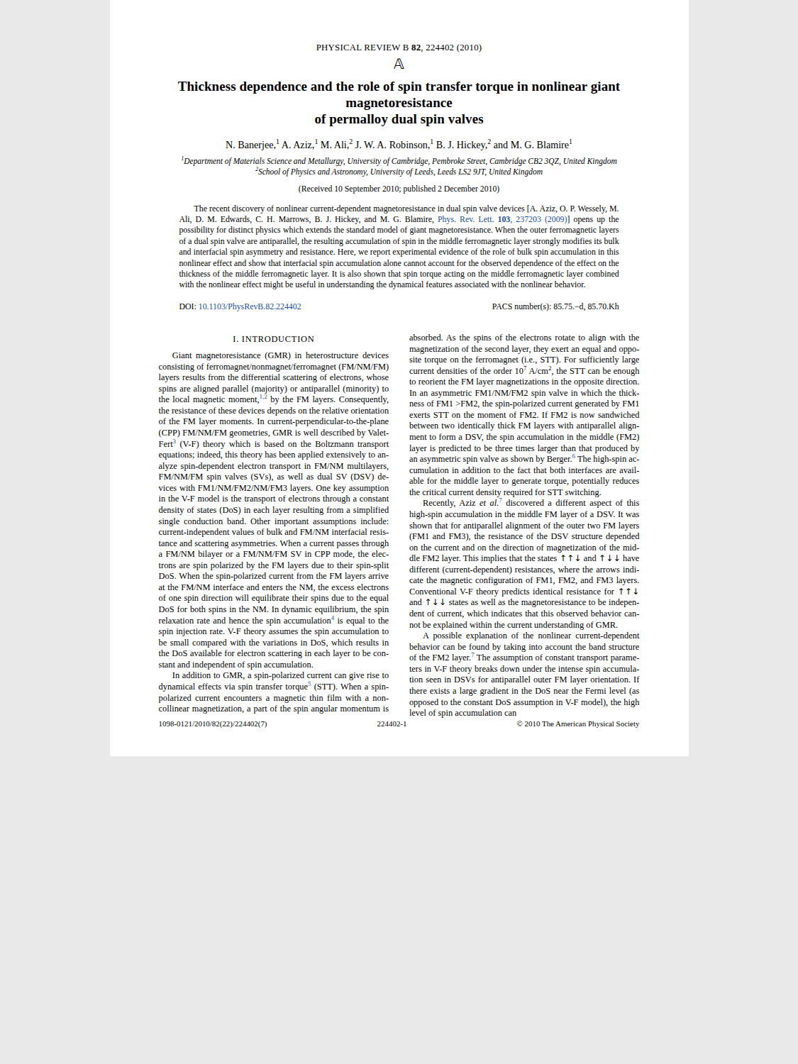PHYSICAL REVIEW B 82, 224402 (2010)
𝔸
Thickness dependence and the role of spin transfer torque in nonlinear giant magnetoresistance
of permalloy dual spin valves
N. Banerjee,1 A. Aziz,1 M. Ali,2 J. W. A. Robinson,1 B. J. Hickey,2 and M. G. Blamire1
1Department of Materials Science and Metallurgy, University of Cambridge, Pembroke Street, Cambridge CB2 3QZ, United Kingdom
2School of Physics and Astronomy, University of Leeds, Leeds LS2 9JT, United Kingdom
(Received 10 September 2010; published 2 December 2010)
The recent discovery of nonlinear current-dependent magnetoresistance in dual spin valve devices [A. Aziz, O. P. Wessely, M. Ali, D. M. Edwards, C. H. Marrows, B. J. Hickey, and M. G. Blamire, Phys. Rev. Lett. 103, 237203 (2009)] opens up the possibility for distinct physics which extends the standard model of giant magnetoresistance. When the outer ferromagnetic layers of a dual spin valve are antiparallel, the resulting accumulation of spin in the middle ferromagnetic layer strongly modifies its bulk and interfacial spin asymmetry and resistance. Here, we report experimental evidence of the role of bulk spin accumulation in this nonlinear effect and show that interfacial spin accumulation alone cannot account for the observed dependence of the effect on the thickness of the middle ferromagnetic layer. It is also shown that spin torque acting on the middle ferromagnetic layer combined with the nonlinear effect might be useful in understanding the dynamical features associated with the nonlinear behavior.
DOI: 10.1103/PhysRevB.82.224402 PACS number(s): 85.75.−d, 85.70.Kh
I. Introduction
Giant magnetoresistance (GMR) in heterostructure devices consisting of ferromagnet/nonmagnet/ferromagnet (FM/NM/FM) layers results from the differential scattering of electrons, whose spins are aligned parallel (majority) or antiparallel (minority) to the local magnetic moment,1,2 by the FM layers. Consequently, the resistance of these devices depends on the relative orientation of the FM layer moments. In current-perpendicular-to-the-plane (CPP) FM/NM/FM geometries, GMR is well described by Valet-Fert3 (V-F) theory which is based on the Boltzmann transport equations; indeed, this theory has been applied extensively to analyze spin-dependent electron transport in FM/NM multilayers, FM/NM/FM spin valves (SVs), as well as dual SV (DSV) devices with FM1/NM/FM2/NM/FM3 layers. One key assumption in the V-F model is the transport of electrons through a constant density of states (DoS) in each layer resulting from a simplified single conduction band. Other important assumptions include: current-independent values of bulk and FM/NM interfacial resistance and scattering asymmetries. When a current passes through a FM/NM bilayer or a FM/NM/FM SV in CPP mode, the electrons are spin polarized by the FM layers due to their spin-split DoS. When the spin-polarized current from the FM layers arrive at the FM/NM interface and enters the NM, the excess electrons of one spin direction will equilibrate their spins due to the equal DoS for both spins in the NM. In dynamic equilibrium, the spin relaxation rate and hence the spin accumulation4 is equal to the spin injection rate. V-F theory assumes the spin accumulation to be small compared with the variations in DoS, which results in the DoS available for electron scattering in each layer to be constant and independent of spin accumulation.
In addition to GMR, a spin-polarized current can give rise to dynamical effects via spin transfer torque5 (STT). When a spin-polarized current encounters a magnetic thin film with a noncollinear magnetization, a part of the spin angular momentum is absorbed. As the spins of the electrons rotate to align with the magnetization of the second layer, they exert an equal and opposite torque on the ferromagnet (i.e., STT). For sufficiently large current densities of the order 107 A/cm2, the STT can be enough to reorient the FM layer magnetizations in the opposite direction. In an asymmetric FM1/NM/FM2 spin valve in which the thickness of FM1 >FM2, the spin-polarized current generated by FM1 exerts STT on the moment of FM2. If FM2 is now sandwiched between two identically thick FM layers with antiparallel alignment to form a DSV, the spin accumulation in the middle (FM2) layer is predicted to be three times larger than that produced by an asymmetric spin valve as shown by Berger.6 The high-spin accumulation in addition to the fact that both interfaces are available for the middle layer to generate torque, potentially reduces the critical current density required for STT switching.
Recently, Aziz et al.7 discovered a different aspect of this high-spin accumulation in the middle FM layer of a DSV. It was shown that for antiparallel alignment of the outer two FM layers (FM1 and FM3), the resistance of the DSV structure depended on the current and on the direction of magnetization of the middle FM2 layer. This implies that the states ↑↑↓ and ↑↓↓ have different (current-dependent) resistances, where the arrows indicate the magnetic configuration of FM1, FM2, and FM3 layers. Conventional V-F theory predicts identical resistance for ↑↑↓ and ↑↓↓ states as well as the magnetoresistance to be independent of current, which indicates that this observed behavior cannot be explained within the current understanding of GMR.
A possible explanation of the nonlinear current-dependent behavior can be found by taking into account the band structure of the FM2 layer.7 The assumption of constant transport parameters in V-F theory breaks down under the intense spin accumulation seen in DSVs for antiparallel outer FM layer orientation. If there exists a large gradient in the DoS near the Fermi level (as opposed to the constant DoS assumption in V-F model), the high level of spin accumulation can
1098-0121/2010/82(22)/224402(7) 224402-1 © 2010 The American Physical Society